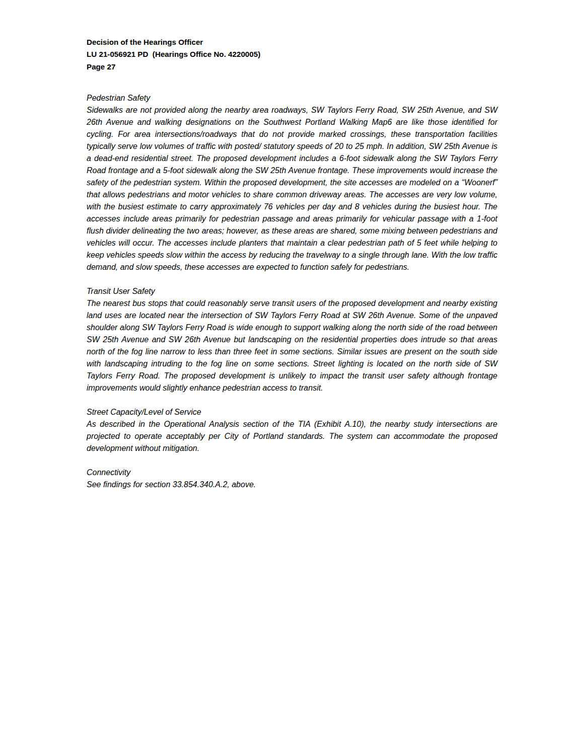Decision of the Hearings Officer
LU 21-056921 PD (Hearings Office No. 4220005)
Page 27
Pedestrian Safety
Sidewalks are not provided along the nearby area roadways, SW Taylors Ferry Road, SW 25th Avenue, and SW 26th Avenue and walking designations on the Southwest Portland Walking Map6 are like those identified for cycling. For area intersections/roadways that do not provide marked crossings, these transportation facilities typically serve low volumes of traffic with posted/ statutory speeds of 20 to 25 mph. In addition, SW 25th Avenue is a dead-end residential street. The proposed development includes a 6-foot sidewalk along the SW Taylors Ferry Road frontage and a 5-foot sidewalk along the SW 25th Avenue frontage. These improvements would increase the safety of the pedestrian system. Within the proposed development, the site accesses are modeled on a “Woonerf” that allows pedestrians and motor vehicles to share common driveway areas. The accesses are very low volume, with the busiest estimate to carry approximately 76 vehicles per day and 8 vehicles during the busiest hour. The accesses include areas primarily for pedestrian passage and areas primarily for vehicular passage with a 1-foot flush divider delineating the two areas; however, as these areas are shared, some mixing between pedestrians and vehicles will occur. The accesses include planters that maintain a clear pedestrian path of 5 feet while helping to keep vehicles speeds slow within the access by reducing the travelway to a single through lane. With the low traffic demand, and slow speeds, these accesses are expected to function safely for pedestrians.
Transit User Safety
The nearest bus stops that could reasonably serve transit users of the proposed development and nearby existing land uses are located near the intersection of SW Taylors Ferry Road at SW 26th Avenue. Some of the unpaved shoulder along SW Taylors Ferry Road is wide enough to support walking along the north side of the road between SW 25th Avenue and SW 26th Avenue but landscaping on the residential properties does intrude so that areas north of the fog line narrow to less than three feet in some sections. Similar issues are present on the south side with landscaping intruding to the fog line on some sections. Street lighting is located on the north side of SW Taylors Ferry Road. The proposed development is unlikely to impact the transit user safety although frontage improvements would slightly enhance pedestrian access to transit.
Street Capacity/Level of Service
As described in the Operational Analysis section of the TIA (Exhibit A.10), the nearby study intersections are projected to operate acceptably per City of Portland standards. The system can accommodate the proposed development without mitigation.
Connectivity
See findings for section 33.854.340.A.2, above.